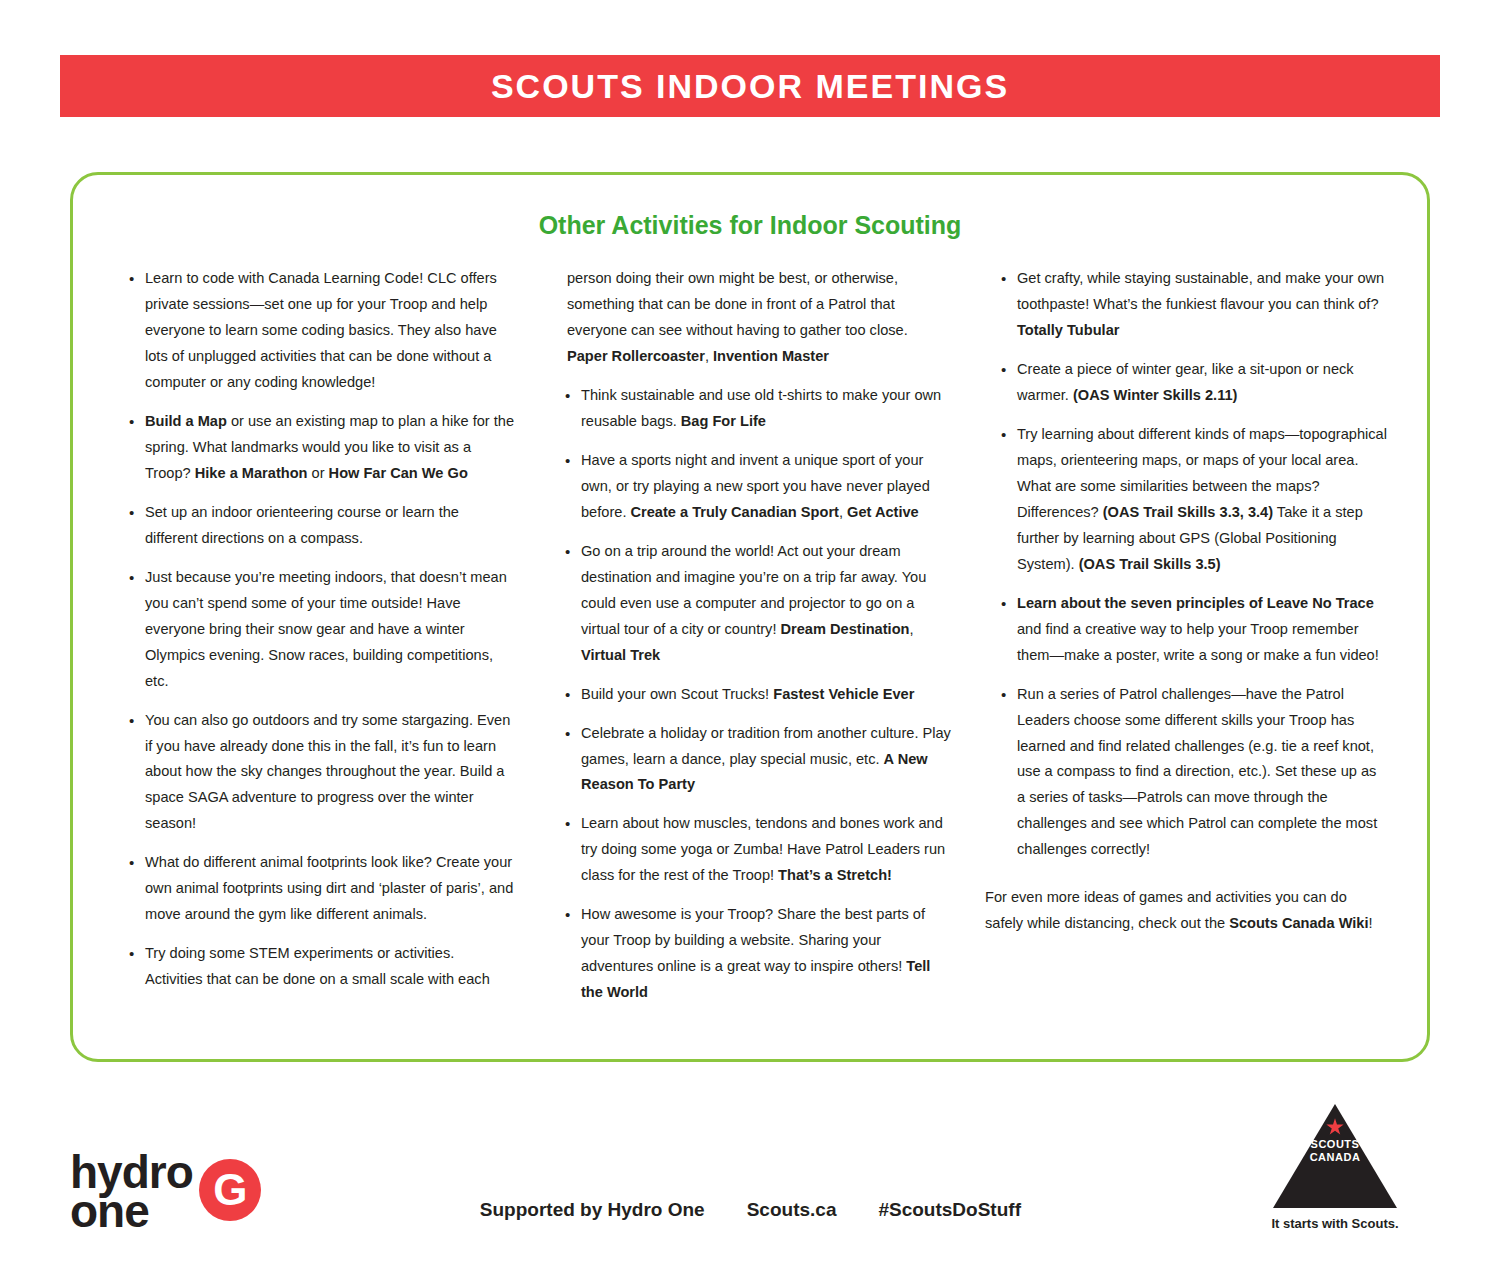Scouts Indoor Meetings
Other Activities for Indoor Scouting
Learn to code with Canada Learning Code! CLC offers private sessions—set one up for your Troop and help everyone to learn some coding basics. They also have lots of unplugged activities that can be done without a computer or any coding knowledge!
Build a Map or use an existing map to plan a hike for the spring. What landmarks would you like to visit as a Troop? Hike a Marathon or How Far Can We Go
Set up an indoor orienteering course or learn the different directions on a compass.
Just because you’re meeting indoors, that doesn’t mean you can’t spend some of your time outside! Have everyone bring their snow gear and have a winter Olympics evening. Snow races, building competitions, etc.
You can also go outdoors and try some stargazing. Even if you have already done this in the fall, it’s fun to learn about how the sky changes throughout the year. Build a space SAGA adventure to progress over the winter season!
What do different animal footprints look like? Create your own animal footprints using dirt and ‘plaster of paris’, and move around the gym like different animals.
Try doing some STEM experiments or activities. Activities that can be done on a small scale with each
person doing their own might be best, or otherwise, something that can be done in front of a Patrol that everyone can see without having to gather too close. Paper Rollercoaster, Invention Master
Think sustainable and use old t-shirts to make your own reusable bags. Bag For Life
Have a sports night and invent a unique sport of your own, or try playing a new sport you have never played before. Create a Truly Canadian Sport, Get Active
Go on a trip around the world! Act out your dream destination and imagine you’re on a trip far away. You could even use a computer and projector to go on a virtual tour of a city or country! Dream Destination, Virtual Trek
Build your own Scout Trucks! Fastest Vehicle Ever
Celebrate a holiday or tradition from another culture. Play games, learn a dance, play special music, etc. A New Reason To Party
Learn about how muscles, tendons and bones work and try doing some yoga or Zumba! Have Patrol Leaders run class for the rest of the Troop! That’s a Stretch!
How awesome is your Troop? Share the best parts of your Troop by building a website. Sharing your adventures online is a great way to inspire others! Tell the World
Get crafty, while staying sustainable, and make your own toothpaste! What’s the funkiest flavour you can think of? Totally Tubular
Create a piece of winter gear, like a sit-upon or neck warmer. (OAS Winter Skills 2.11)
Try learning about different kinds of maps—topographical maps, orienteering maps, or maps of your local area. What are some similarities between the maps? Differences? (OAS Trail Skills 3.3, 3.4) Take it a step further by learning about GPS (Global Positioning System). (OAS Trail Skills 3.5)
Learn about the seven principles of Leave No Trace and find a creative way to help your Troop remember them—make a poster, write a song or make a fun video!
Run a series of Patrol challenges—have the Patrol Leaders choose some different skills your Troop has learned and find related challenges (e.g. tie a reef knot, use a compass to find a direction, etc.). Set these up as a series of tasks—Patrols can move through the challenges and see which Patrol can complete the most challenges correctly!
For even more ideas of games and activities you can do safely while distancing, check out the Scouts Canada Wiki!
hydro one
G
Supported by Hydro One Scouts.ca #ScoutsDoStuff
SCOUTS
CANADA
It starts with Scouts.